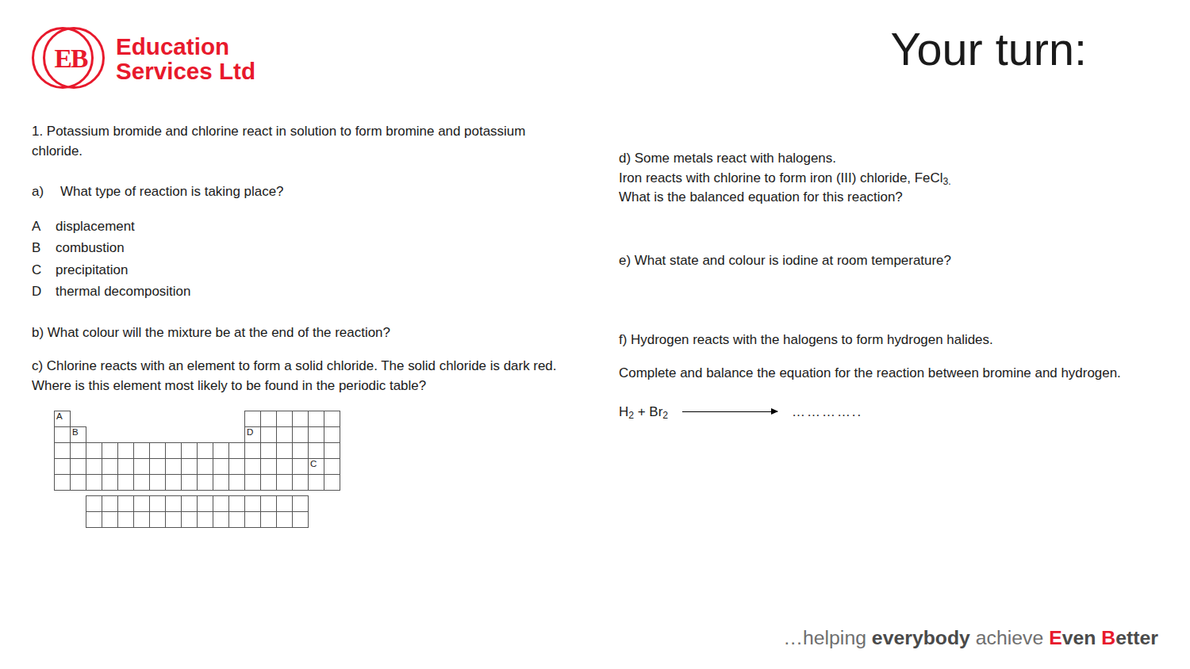EB
Education
Services Ltd
Your turn:
1. Potassium bromide and chlorine react in solution to form bromine and potassium chloride.
a) What type of reaction is taking place?
Adisplacement
Bcombustion
Cprecipitation
Dthermal decomposition
b) What colour will the mixture be at the end of the reaction?
c) Chlorine reacts with an element to form a solid chloride. The solid chloride is dark red.
Where is this element most likely to be found in the periodic table?
| A | | | | | | | | | | | | | | | | | |
| | B | | | | | | | | | | | D | | | | | |
| | | | | | | | | | | | | | | | | C | |
d) Some metals react with halogens.
Iron reacts with chlorine to form iron (III) chloride, FeCl3.
What is the balanced equation for this reaction?
e) What state and colour is iodine at room temperature?
f) Hydrogen reacts with the halogens to form hydrogen halides.
Complete and balance the equation for the reaction between bromine and hydrogen.
H2 + Br2 …………..
…helping everybody achieve Even Better